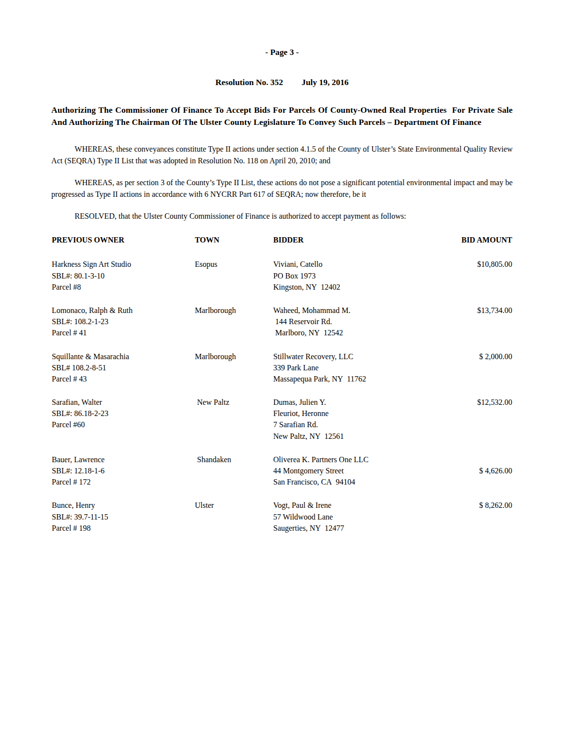- Page 3 -
Resolution No. 352 July 19, 2016
Authorizing The Commissioner Of Finance To Accept Bids For Parcels Of County-Owned Real Properties For Private Sale And Authorizing The Chairman Of The Ulster County Legislature To Convey Such Parcels – Department Of Finance
WHEREAS, these conveyances constitute Type II actions under section 4.1.5 of the County of Ulster’s State Environmental Quality Review Act (SEQRA) Type II List that was adopted in Resolution No. 118 on April 20, 2010; and
WHEREAS, as per section 3 of the County’s Type II List, these actions do not pose a significant potential environmental impact and may be progressed as Type II actions in accordance with 6 NYCRR Part 617 of SEQRA; now therefore, be it
RESOLVED, that the Ulster County Commissioner of Finance is authorized to accept payment as follows:
| PREVIOUS OWNER | TOWN | BIDDER | BID AMOUNT |
| --- | --- | --- | --- |
| Harkness Sign Art Studio SBL#: 80.1-3-10 Parcel #8 | Esopus | Viviani, Catello PO Box 1973 Kingston, NY 12402 | $10,805.00 |
| Lomonaco, Ralph & Ruth SBL#: 108.2-1-23 Parcel # 41 | Marlborough | Waheed, Mohammad M. 144 Reservoir Rd. Marlboro, NY 12542 | $13,734.00 |
| Squillante & Masarachia SBL# 108.2-8-51 Parcel # 43 | Marlborough | Stillwater Recovery, LLC 339 Park Lane Massapequa Park, NY 11762 | $ 2,000.00 |
| Sarafian, Walter SBL#: 86.18-2-23 Parcel #60 | New Paltz | Dumas, Julien Y. Fleuriot, Heronne 7 Sarafian Rd. New Paltz, NY 12561 | $12,532.00 |
| Bauer, Lawrence SBL#: 12.18-1-6 Parcel # 172 | Shandaken | Oliverea K. Partners One LLC 44 Montgomery Street San Francisco, CA 94104 | $ 4,626.00 |
| Bunce, Henry SBL#: 39.7-11-15 Parcel # 198 | Ulster | Vogt, Paul & Irene 57 Wildwood Lane Saugerties, NY 12477 | $ 8,262.00 |